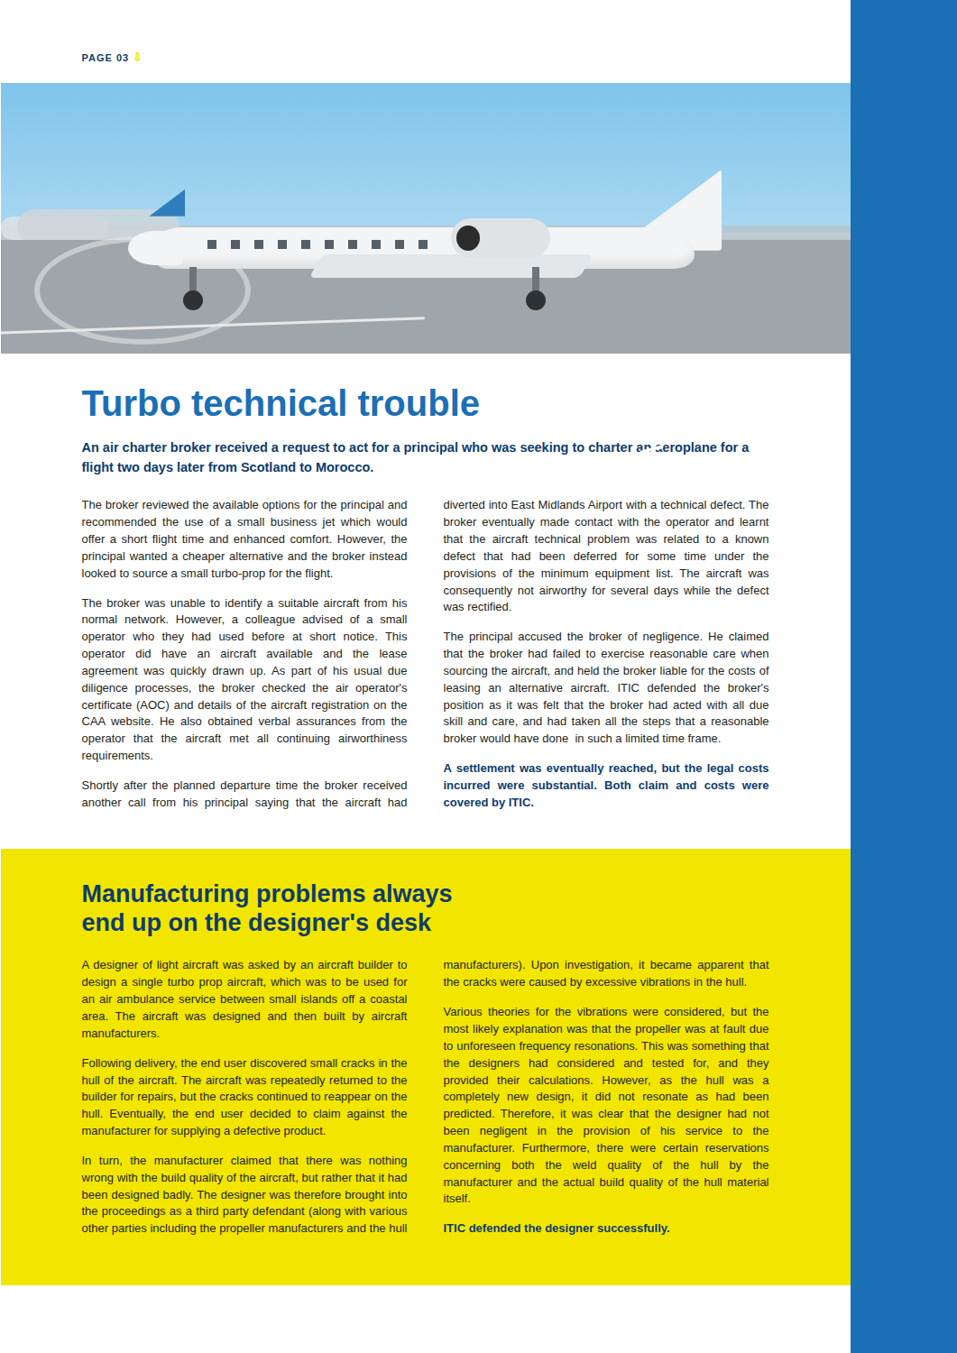Aviation Claims Review
PAGE 03 ⇩
Turbo technical trouble
An air charter broker received a request to act for a principal who was seeking to charter an aeroplane for a flight two days later from Scotland to Morocco.
The broker reviewed the available options for the principal and recommended the use of a small business jet which would offer a short flight time and enhanced comfort. However, the principal wanted a cheaper alternative and the broker instead looked to source a small turbo-prop for the flight.
The broker was unable to identify a suitable aircraft from his normal network. However, a colleague advised of a small operator who they had used before at short notice. This operator did have an aircraft available and the lease agreement was quickly drawn up. As part of his usual due diligence processes, the broker checked the air operator's certificate (AOC) and details of the aircraft registration on the CAA website. He also obtained verbal assurances from the operator that the aircraft met all continuing airworthiness requirements.
Shortly after the planned departure time the broker received another call from his principal saying that the aircraft had diverted into East Midlands Airport with a technical defect. The broker eventually made contact with the operator and learnt that the aircraft technical problem was related to a known defect that had been deferred for some time under the provisions of the minimum equipment list. The aircraft was consequently not airworthy for several days while the defect was rectified.
The principal accused the broker of negligence. He claimed that the broker had failed to exercise reasonable care when sourcing the aircraft, and held the broker liable for the costs of leasing an alternative aircraft. ITIC defended the broker's position as it was felt that the broker had acted with all due skill and care, and had taken all the steps that a reasonable broker would have done in such a limited time frame.
A settlement was eventually reached, but the legal costs incurred were substantial. Both claim and costs were covered by ITIC.
Manufacturing problems always
end up on the designer's desk
A designer of light aircraft was asked by an aircraft builder to design a single turbo prop aircraft, which was to be used for an air ambulance service between small islands off a coastal area. The aircraft was designed and then built by aircraft manufacturers.
Following delivery, the end user discovered small cracks in the hull of the aircraft. The aircraft was repeatedly returned to the builder for repairs, but the cracks continued to reappear on the hull. Eventually, the end user decided to claim against the manufacturer for supplying a defective product.
In turn, the manufacturer claimed that there was nothing wrong with the build quality of the aircraft, but rather that it had been designed badly. The designer was therefore brought into the proceedings as a third party defendant (along with various other parties including the propeller manufacturers and the hull manufacturers). Upon investigation, it became apparent that the cracks were caused by excessive vibrations in the hull.
Various theories for the vibrations were considered, but the most likely explanation was that the propeller was at fault due to unforeseen frequency resonations. This was something that the designers had considered and tested for, and they provided their calculations. However, as the hull was a completely new design, it did not resonate as had been predicted. Therefore, it was clear that the designer had not been negligent in the provision of his service to the manufacturer. Furthermore, there were certain reservations concerning both the weld quality of the hull by the manufacturer and the actual build quality of the hull material itself.
ITIC defended the designer successfully.